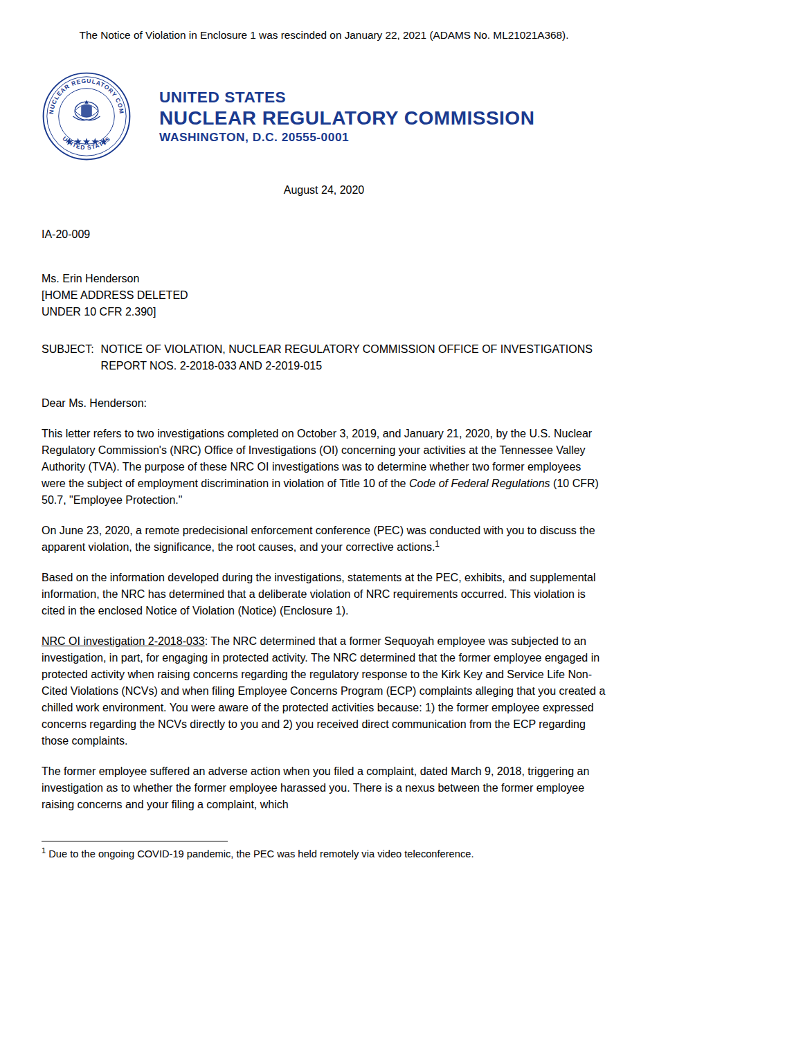The Notice of Violation in Enclosure 1 was rescinded on January 22, 2021 (ADAMS No. ML21021A368).
NUCLEAR REGULATORY COM UNITED STATES
UNITED STATES
NUCLEAR REGULATORY COMMISSION
WASHINGTON, D.C. 20555-0001
August 24, 2020
IA-20-009
Ms. Erin Henderson
[HOME ADDRESS DELETED
UNDER 10 CFR 2.390]
SUBJECT:
NOTICE OF VIOLATION, NUCLEAR REGULATORY COMMISSION OFFICE OF INVESTIGATIONS REPORT NOS. 2-2018-033 AND 2-2019-015
Dear Ms. Henderson:
This letter refers to two investigations completed on October 3, 2019, and January 21, 2020, by the U.S. Nuclear Regulatory Commission's (NRC) Office of Investigations (OI) concerning your activities at the Tennessee Valley Authority (TVA). The purpose of these NRC OI investigations was to determine whether two former employees were the subject of employment discrimination in violation of Title 10 of the Code of Federal Regulations (10 CFR) 50.7, "Employee Protection."
On June 23, 2020, a remote predecisional enforcement conference (PEC) was conducted with you to discuss the apparent violation, the significance, the root causes, and your corrective actions.1
Based on the information developed during the investigations, statements at the PEC, exhibits, and supplemental information, the NRC has determined that a deliberate violation of NRC requirements occurred. This violation is cited in the enclosed Notice of Violation (Notice) (Enclosure 1).
NRC OI investigation 2-2018-033: The NRC determined that a former Sequoyah employee was subjected to an investigation, in part, for engaging in protected activity. The NRC determined that the former employee engaged in protected activity when raising concerns regarding the regulatory response to the Kirk Key and Service Life Non-Cited Violations (NCVs) and when filing Employee Concerns Program (ECP) complaints alleging that you created a chilled work environment. You were aware of the protected activities because: 1) the former employee expressed concerns regarding the NCVs directly to you and 2) you received direct communication from the ECP regarding those complaints.
The former employee suffered an adverse action when you filed a complaint, dated March 9, 2018, triggering an investigation as to whether the former employee harassed you. There is a nexus between the former employee raising concerns and your filing a complaint, which
1 Due to the ongoing COVID-19 pandemic, the PEC was held remotely via video teleconference.